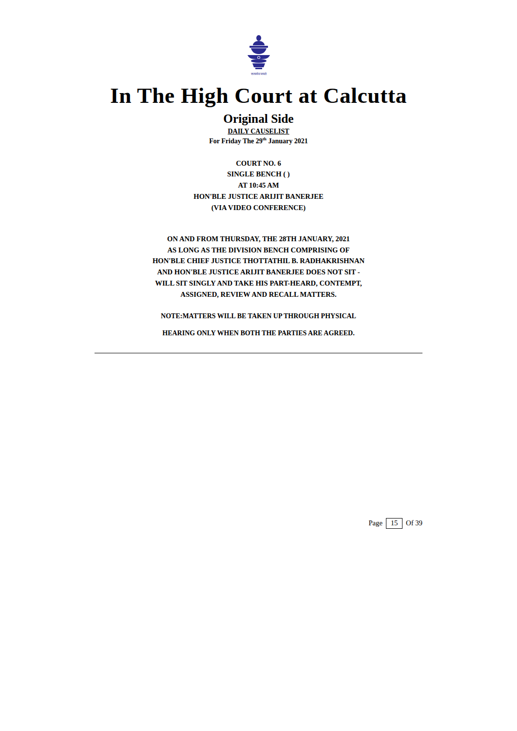सत्यमेव जयते
In The High Court at Calcutta
Original Side
DAILY CAUSELIST
For Friday The 29th January 2021
COURT NO. 6
SINGLE BENCH ( )
AT 10:45 AM
HON'BLE JUSTICE ARIJIT BANERJEE
(VIA VIDEO CONFERENCE)
ON AND FROM THURSDAY, THE 28TH JANUARY, 2021
AS LONG AS THE DIVISION BENCH COMPRISING OF
HON'BLE CHIEF JUSTICE THOTTATHIL B. RADHAKRISHNAN
AND HON'BLE JUSTICE ARIJIT BANERJEE DOES NOT SIT -
WILL SIT SINGLY AND TAKE HIS PART-HEARD, CONTEMPT,
ASSIGNED, REVIEW AND RECALL MATTERS.
NOTE:MATTERS WILL BE TAKEN UP THROUGH PHYSICAL
HEARING ONLY WHEN BOTH THE PARTIES ARE AGREED.
Page 15 Of 39